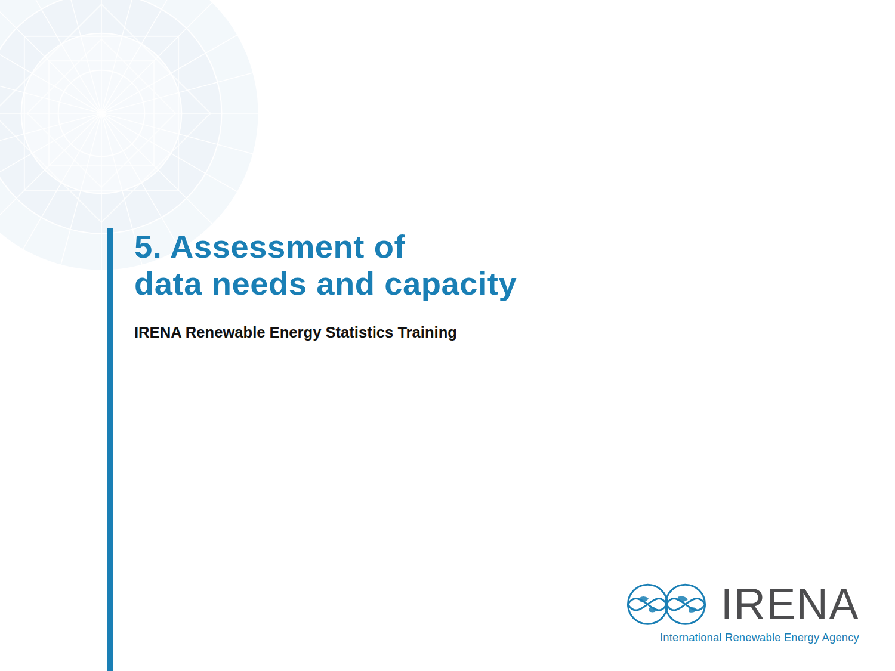5. Assessment of
data needs and capacity
IRENA Renewable Energy Statistics Training
IRENA
International Renewable Energy Agency